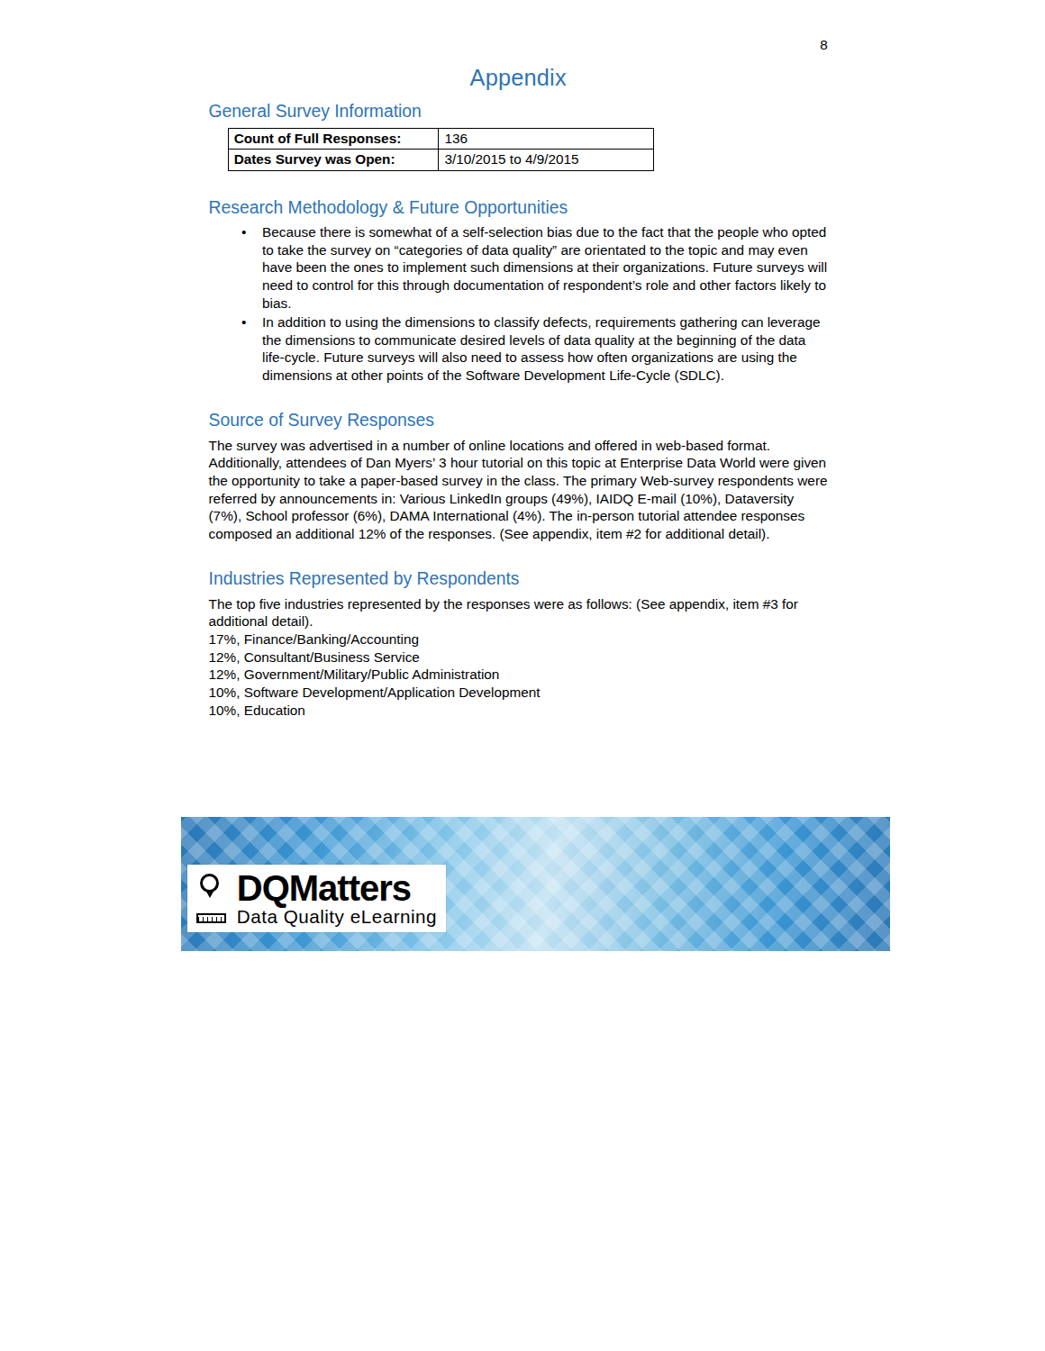8
Appendix
General Survey Information
| Count of Full Responses: | 136 |
| Dates Survey was Open: | 3/10/2015 to 4/9/2015 |
Research Methodology & Future Opportunities
Because there is somewhat of a self-selection bias due to the fact that the people who opted to take the survey on “categories of data quality” are orientated to the topic and may even have been the ones to implement such dimensions at their organizations. Future surveys will need to control for this through documentation of respondent’s role and other factors likely to bias.
In addition to using the dimensions to classify defects, requirements gathering can leverage the dimensions to communicate desired levels of data quality at the beginning of the data life-cycle. Future surveys will also need to assess how often organizations are using the dimensions at other points of the Software Development Life-Cycle (SDLC).
Source of Survey Responses
The survey was advertised in a number of online locations and offered in web-based format. Additionally, attendees of Dan Myers’ 3 hour tutorial on this topic at Enterprise Data World were given the opportunity to take a paper-based survey in the class. The primary Web-survey respondents were referred by announcements in: Various LinkedIn groups (49%), IAIDQ E-mail (10%), Dataversity (7%), School professor (6%), DAMA International (4%). The in-person tutorial attendee responses composed an additional 12% of the responses. (See appendix, item #2 for additional detail).
Industries Represented by Respondents
The top five industries represented by the responses were as follows: (See appendix, item #3 for additional detail).
17%, Finance/Banking/Accounting
12%, Consultant/Business Service
12%, Government/Military/Public Administration
10%, Software Development/Application Development
10%, Education
DQMatters
Data Quality eLearning